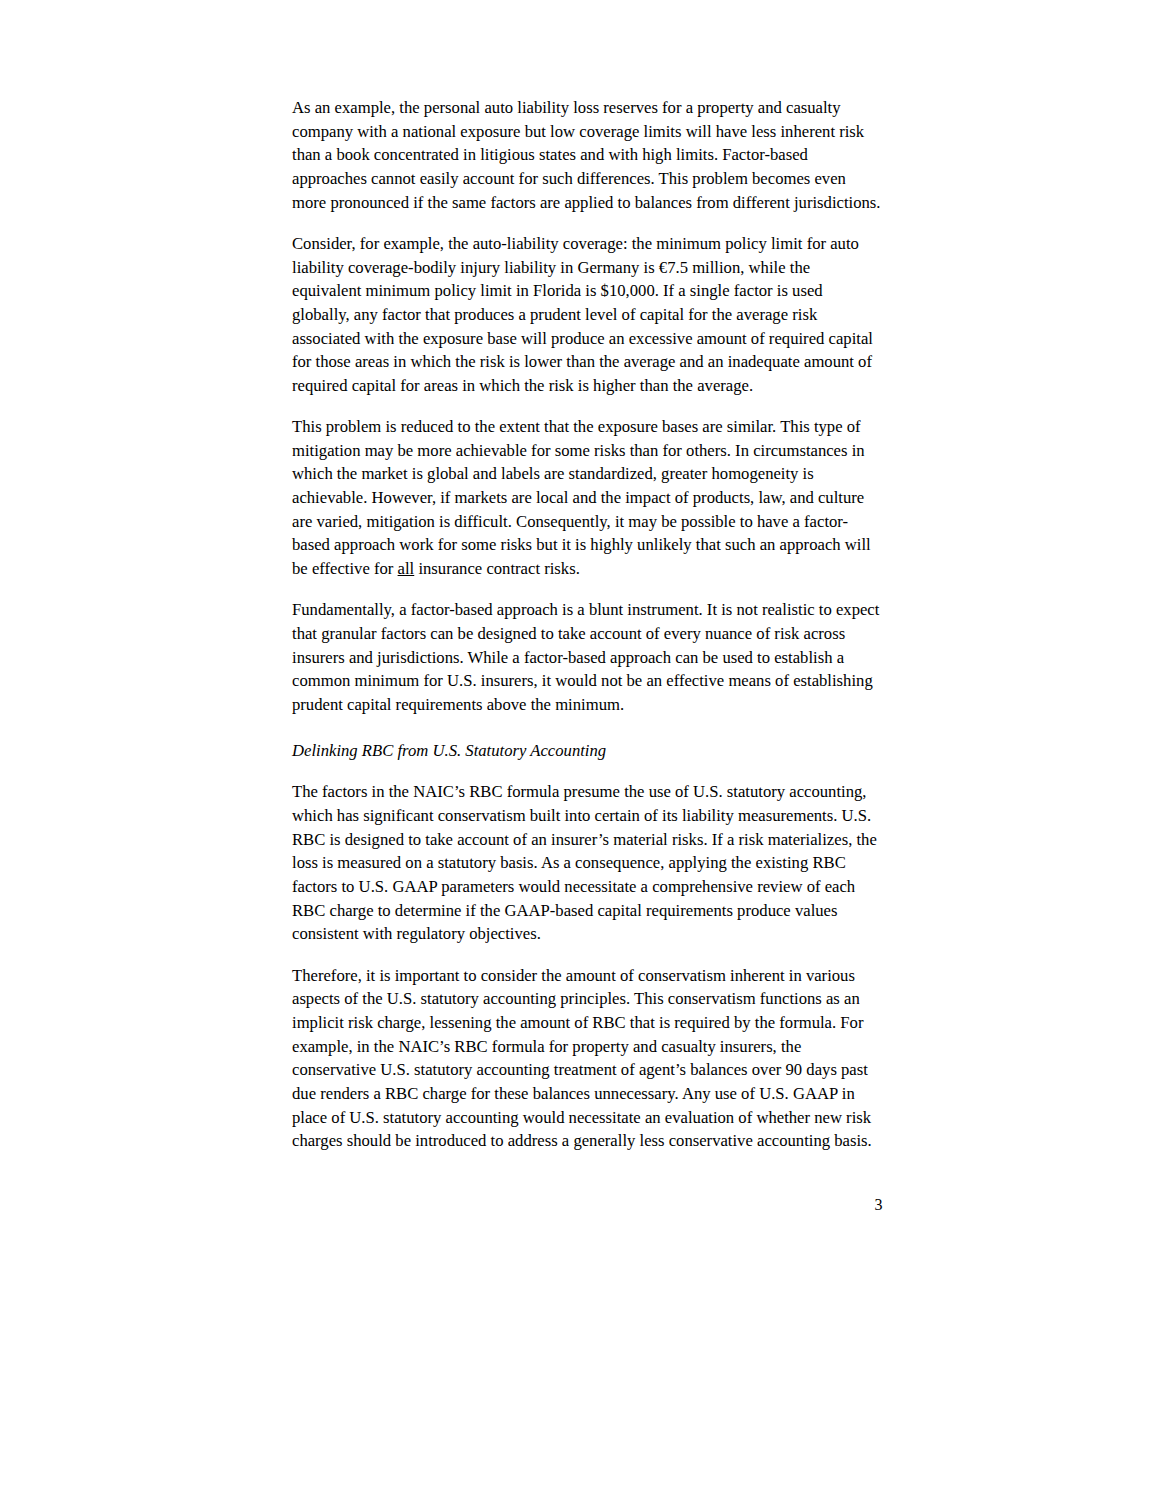As an example, the personal auto liability loss reserves for a property and casualty company with a national exposure but low coverage limits will have less inherent risk than a book concentrated in litigious states and with high limits. Factor-based approaches cannot easily account for such differences. This problem becomes even more pronounced if the same factors are applied to balances from different jurisdictions.
Consider, for example, the auto-liability coverage: the minimum policy limit for auto liability coverage-bodily injury liability in Germany is €7.5 million, while the equivalent minimum policy limit in Florida is $10,000. If a single factor is used globally, any factor that produces a prudent level of capital for the average risk associated with the exposure base will produce an excessive amount of required capital for those areas in which the risk is lower than the average and an inadequate amount of required capital for areas in which the risk is higher than the average.
This problem is reduced to the extent that the exposure bases are similar. This type of mitigation may be more achievable for some risks than for others. In circumstances in which the market is global and labels are standardized, greater homogeneity is achievable. However, if markets are local and the impact of products, law, and culture are varied, mitigation is difficult. Consequently, it may be possible to have a factor-based approach work for some risks but it is highly unlikely that such an approach will be effective for all insurance contract risks.
Fundamentally, a factor-based approach is a blunt instrument. It is not realistic to expect that granular factors can be designed to take account of every nuance of risk across insurers and jurisdictions. While a factor-based approach can be used to establish a common minimum for U.S. insurers, it would not be an effective means of establishing prudent capital requirements above the minimum.
Delinking RBC from U.S. Statutory Accounting
The factors in the NAIC’s RBC formula presume the use of U.S. statutory accounting, which has significant conservatism built into certain of its liability measurements. U.S. RBC is designed to take account of an insurer’s material risks. If a risk materializes, the loss is measured on a statutory basis. As a consequence, applying the existing RBC factors to U.S. GAAP parameters would necessitate a comprehensive review of each RBC charge to determine if the GAAP-based capital requirements produce values consistent with regulatory objectives.
Therefore, it is important to consider the amount of conservatism inherent in various aspects of the U.S. statutory accounting principles. This conservatism functions as an implicit risk charge, lessening the amount of RBC that is required by the formula. For example, in the NAIC’s RBC formula for property and casualty insurers, the conservative U.S. statutory accounting treatment of agent’s balances over 90 days past due renders a RBC charge for these balances unnecessary. Any use of U.S. GAAP in place of U.S. statutory accounting would necessitate an evaluation of whether new risk charges should be introduced to address a generally less conservative accounting basis.
3